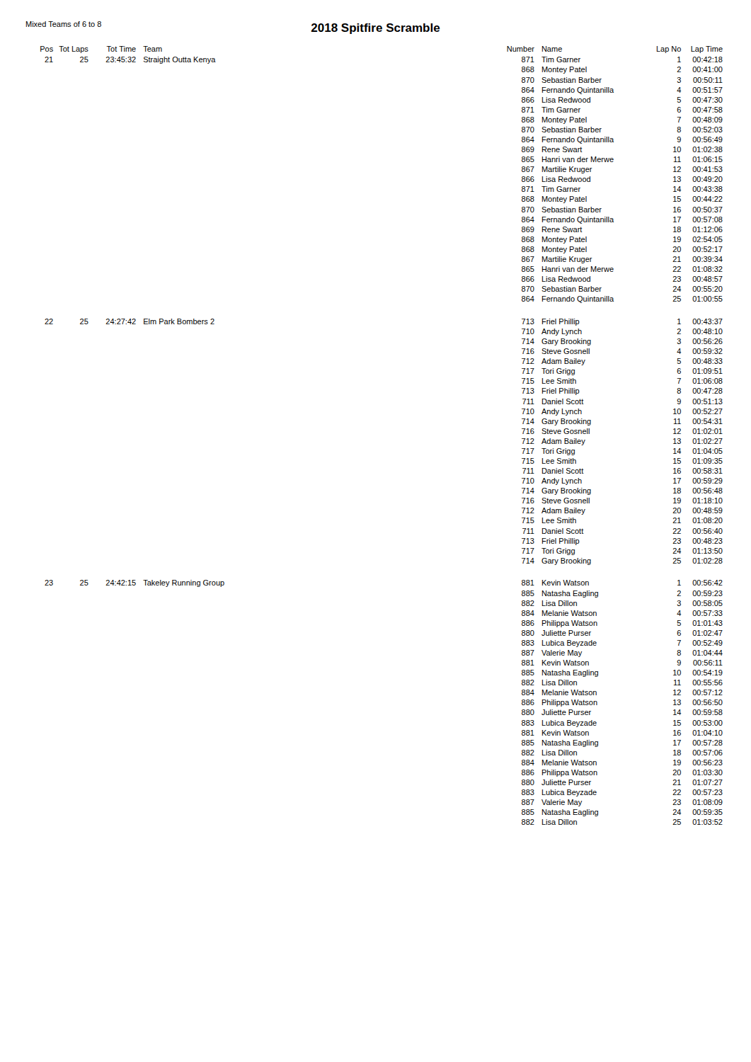Mixed Teams of 6 to 8
2018 Spitfire Scramble
| Pos | Tot Laps | Tot Time | Team | Number | Name | Lap No | Lap Time |
| --- | --- | --- | --- | --- | --- | --- | --- |
| 21 | 25 | 23:45:32 | Straight Outta Kenya | 871 | Tim Garner | 1 | 00:42:18 |
| | | | | 868 | Montey Patel | 2 | 00:41:00 |
| | | | | 870 | Sebastian Barber | 3 | 00:50:11 |
| | | | | 864 | Fernando Quintanilla | 4 | 00:51:57 |
| | | | | 866 | Lisa Redwood | 5 | 00:47:30 |
| | | | | 871 | Tim Garner | 6 | 00:47:58 |
| | | | | 868 | Montey Patel | 7 | 00:48:09 |
| | | | | 870 | Sebastian Barber | 8 | 00:52:03 |
| | | | | 864 | Fernando Quintanilla | 9 | 00:56:49 |
| | | | | 869 | Rene Swart | 10 | 01:02:38 |
| | | | | 865 | Hanri van der Merwe | 11 | 01:06:15 |
| | | | | 867 | Martilie Kruger | 12 | 00:41:53 |
| | | | | 866 | Lisa Redwood | 13 | 00:49:20 |
| | | | | 871 | Tim Garner | 14 | 00:43:38 |
| | | | | 868 | Montey Patel | 15 | 00:44:22 |
| | | | | 870 | Sebastian Barber | 16 | 00:50:37 |
| | | | | 864 | Fernando Quintanilla | 17 | 00:57:08 |
| | | | | 869 | Rene Swart | 18 | 01:12:06 |
| | | | | 868 | Montey Patel | 19 | 02:54:05 |
| | | | | 868 | Montey Patel | 20 | 00:52:17 |
| | | | | 867 | Martilie Kruger | 21 | 00:39:34 |
| | | | | 865 | Hanri van der Merwe | 22 | 01:08:32 |
| | | | | 866 | Lisa Redwood | 23 | 00:48:57 |
| | | | | 870 | Sebastian Barber | 24 | 00:55:20 |
| | | | | 864 | Fernando Quintanilla | 25 | 01:00:55 |
| 22 | 25 | 24:27:42 | Elm Park Bombers 2 | 713 | Friel Phillip | 1 | 00:43:37 |
| | | | | 710 | Andy Lynch | 2 | 00:48:10 |
| | | | | 714 | Gary Brooking | 3 | 00:56:26 |
| | | | | 716 | Steve Gosnell | 4 | 00:59:32 |
| | | | | 712 | Adam Bailey | 5 | 00:48:33 |
| | | | | 717 | Tori Grigg | 6 | 01:09:51 |
| | | | | 715 | Lee Smith | 7 | 01:06:08 |
| | | | | 713 | Friel Phillip | 8 | 00:47:28 |
| | | | | 711 | Daniel Scott | 9 | 00:51:13 |
| | | | | 710 | Andy Lynch | 10 | 00:52:27 |
| | | | | 714 | Gary Brooking | 11 | 00:54:31 |
| | | | | 716 | Steve Gosnell | 12 | 01:02:01 |
| | | | | 712 | Adam Bailey | 13 | 01:02:27 |
| | | | | 717 | Tori Grigg | 14 | 01:04:05 |
| | | | | 715 | Lee Smith | 15 | 01:09:35 |
| | | | | 711 | Daniel Scott | 16 | 00:58:31 |
| | | | | 710 | Andy Lynch | 17 | 00:59:29 |
| | | | | 714 | Gary Brooking | 18 | 00:56:48 |
| | | | | 716 | Steve Gosnell | 19 | 01:18:10 |
| | | | | 712 | Adam Bailey | 20 | 00:48:59 |
| | | | | 715 | Lee Smith | 21 | 01:08:20 |
| | | | | 711 | Daniel Scott | 22 | 00:56:40 |
| | | | | 713 | Friel Phillip | 23 | 00:48:23 |
| | | | | 717 | Tori Grigg | 24 | 01:13:50 |
| | | | | 714 | Gary Brooking | 25 | 01:02:28 |
| 23 | 25 | 24:42:15 | Takeley Running Group | 881 | Kevin Watson | 1 | 00:56:42 |
| | | | | 885 | Natasha Eagling | 2 | 00:59:23 |
| | | | | 882 | Lisa Dillon | 3 | 00:58:05 |
| | | | | 884 | Melanie Watson | 4 | 00:57:33 |
| | | | | 886 | Philippa Watson | 5 | 01:01:43 |
| | | | | 880 | Juliette Purser | 6 | 01:02:47 |
| | | | | 883 | Lubica Beyzade | 7 | 00:52:49 |
| | | | | 887 | Valerie May | 8 | 01:04:44 |
| | | | | 881 | Kevin Watson | 9 | 00:56:11 |
| | | | | 885 | Natasha Eagling | 10 | 00:54:19 |
| | | | | 882 | Lisa Dillon | 11 | 00:55:56 |
| | | | | 884 | Melanie Watson | 12 | 00:57:12 |
| | | | | 886 | Philippa Watson | 13 | 00:56:50 |
| | | | | 880 | Juliette Purser | 14 | 00:59:58 |
| | | | | 883 | Lubica Beyzade | 15 | 00:53:00 |
| | | | | 881 | Kevin Watson | 16 | 01:04:10 |
| | | | | 885 | Natasha Eagling | 17 | 00:57:28 |
| | | | | 882 | Lisa Dillon | 18 | 00:57:06 |
| | | | | 884 | Melanie Watson | 19 | 00:56:23 |
| | | | | 886 | Philippa Watson | 20 | 01:03:30 |
| | | | | 880 | Juliette Purser | 21 | 01:07:27 |
| | | | | 883 | Lubica Beyzade | 22 | 00:57:23 |
| | | | | 887 | Valerie May | 23 | 01:08:09 |
| | | | | 885 | Natasha Eagling | 24 | 00:59:35 |
| | | | | 882 | Lisa Dillon | 25 | 01:03:52 |